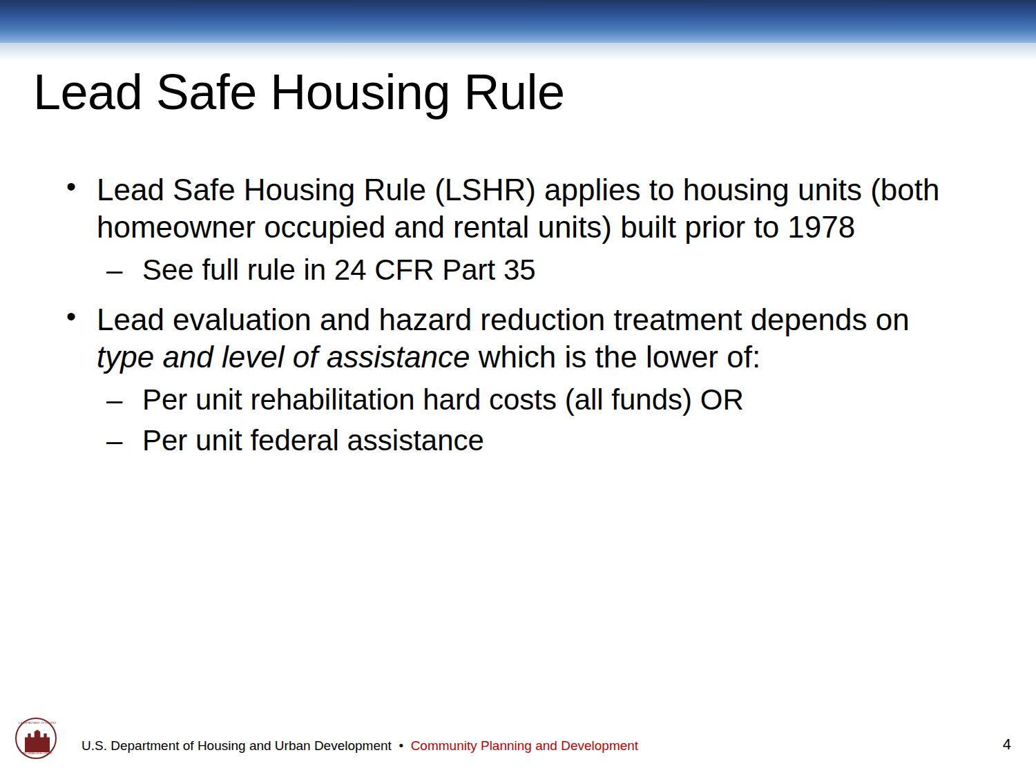Lead Safe Housing Rule
Lead Safe Housing Rule (LSHR) applies to housing units (both homeowner occupied and rental units) built prior to 1978
See full rule in 24 CFR Part 35
Lead evaluation and hazard reduction treatment depends on type and level of assistance which is the lower of:
Per unit rehabilitation hard costs (all funds) OR
Per unit federal assistance
★ ★ ★
U.S. Department of Housing and Urban Development • Community Planning and Development
4